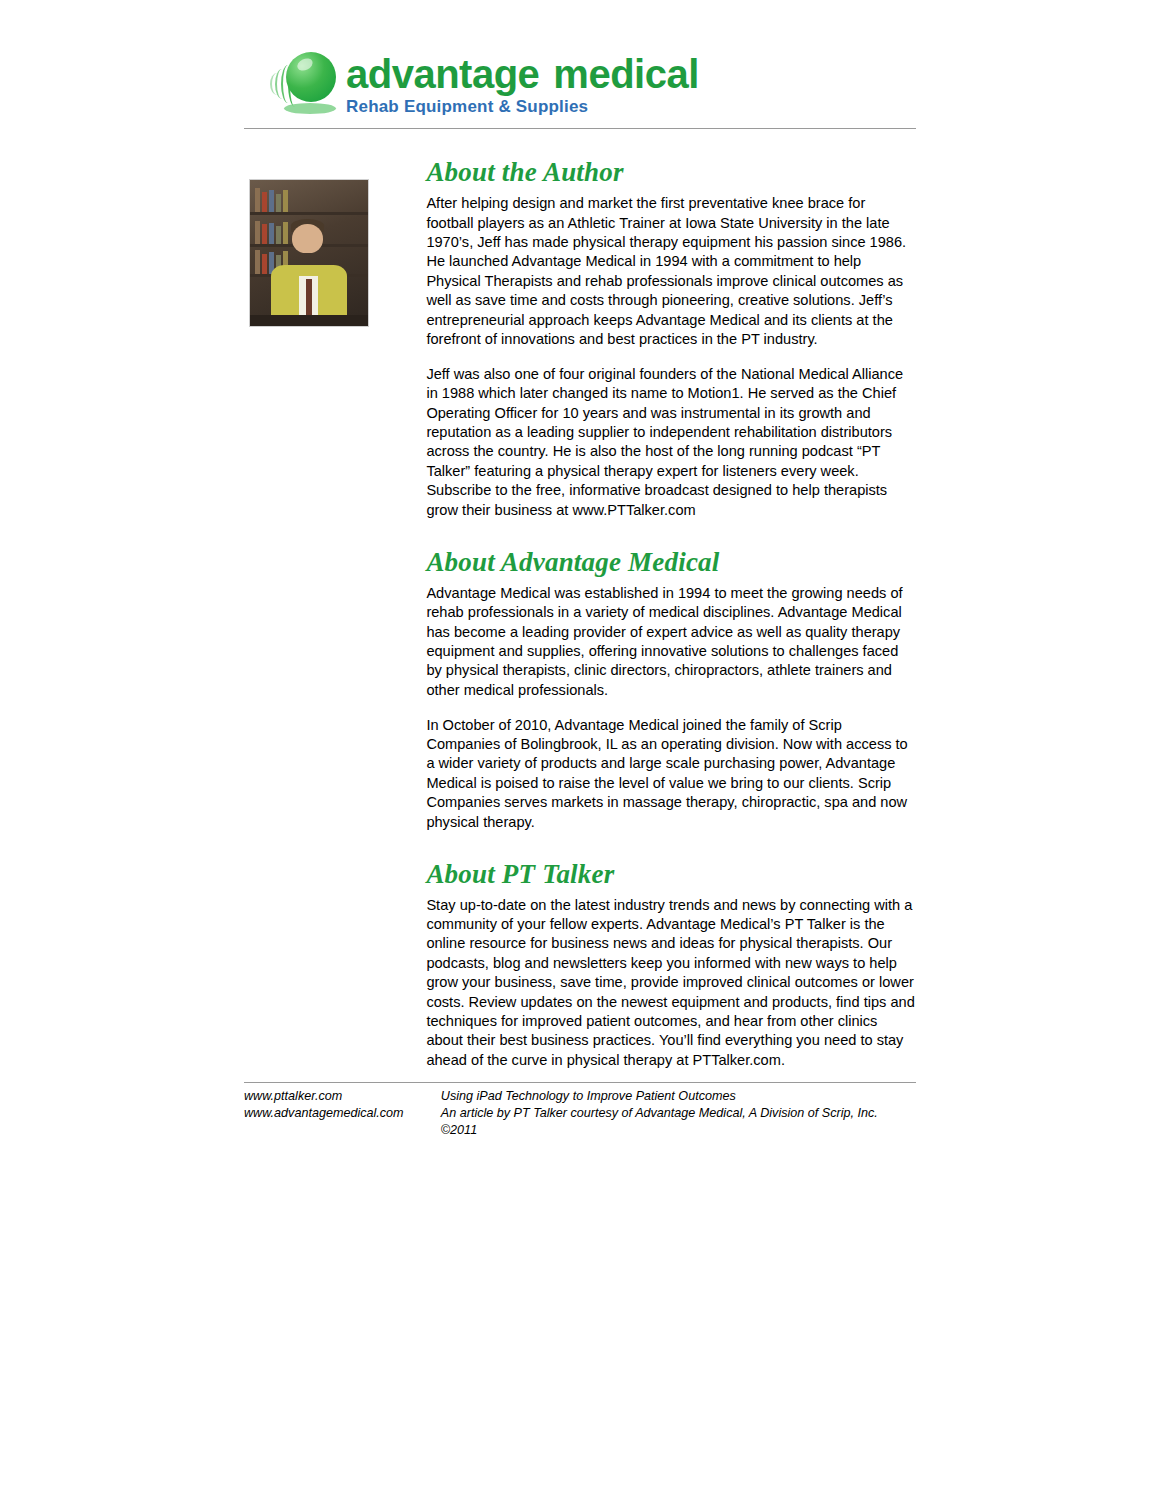advantage medical
Rehab Equipment & Supplies
About the Author
After helping design and market the first preventative knee brace for football players as an Athletic Trainer at Iowa State University in the late 1970’s, Jeff has made physical therapy equipment his passion since 1986. He launched Advantage Medical in 1994 with a commitment to help Physical Therapists and rehab professionals improve clinical outcomes as well as save time and costs through pioneering, creative solutions. Jeff’s entrepreneurial approach keeps Advantage Medical and its clients at the forefront of innovations and best practices in the PT industry.
Jeff was also one of four original founders of the National Medical Alliance in 1988 which later changed its name to Motion1. He served as the Chief Operating Officer for 10 years and was instrumental in its growth and reputation as a leading supplier to independent rehabilitation distributors across the country. He is also the host of the long running podcast “PT Talker” featuring a physical therapy expert for listeners every week. Subscribe to the free, informative broadcast designed to help therapists grow their business at www.PTTalker.com
About Advantage Medical
Advantage Medical was established in 1994 to meet the growing needs of rehab professionals in a variety of medical disciplines. Advantage Medical has become a leading provider of expert advice as well as quality therapy equipment and supplies, offering innovative solutions to challenges faced by physical therapists, clinic directors, chiropractors, athlete trainers and other medical professionals.
In October of 2010, Advantage Medical joined the family of Scrip Companies of Bolingbrook, IL as an operating division. Now with access to a wider variety of products and large scale purchasing power, Advantage Medical is poised to raise the level of value we bring to our clients. Scrip Companies serves markets in massage therapy, chiropractic, spa and now physical therapy.
About PT Talker
Stay up-to-date on the latest industry trends and news by connecting with a community of your fellow experts. Advantage Medical’s PT Talker is the online resource for business news and ideas for physical therapists. Our podcasts, blog and newsletters keep you informed with new ways to help grow your business, save time, provide improved clinical outcomes or lower costs. Review updates on the newest equipment and products, find tips and techniques for improved patient outcomes, and hear from other clinics about their best business practices. You’ll find everything you need to stay ahead of the curve in physical therapy at PTTalker.com.
| www.pttalker.com | Using iPad Technology to Improve Patient Outcomes |
| www.advantagemedical.com | An article by PT Talker courtesy of Advantage Medical, A Division of Scrip, Inc. ©2011 |